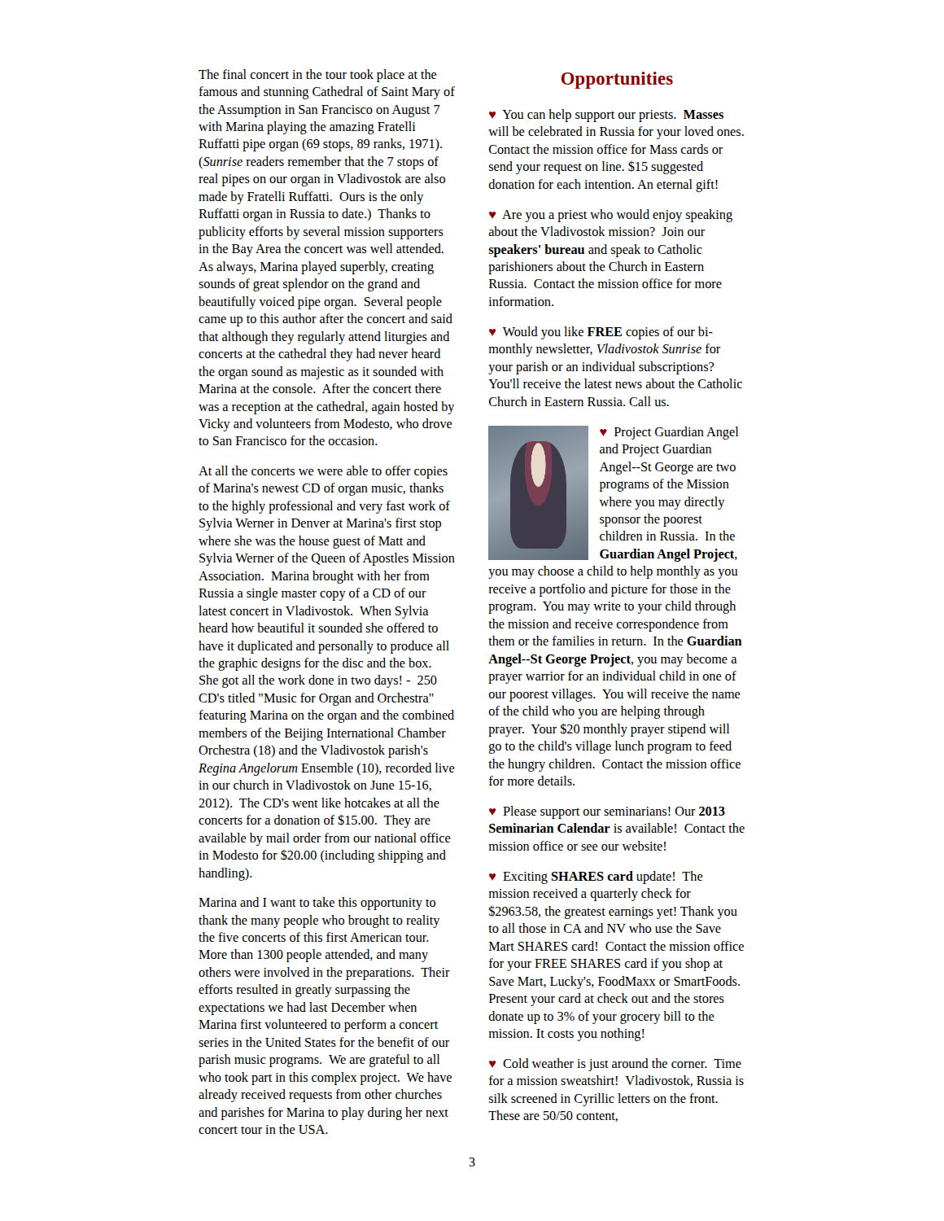The final concert in the tour took place at the famous and stunning Cathedral of Saint Mary of the Assumption in San Francisco on August 7 with Marina playing the amazing Fratelli Ruffatti pipe organ (69 stops, 89 ranks, 1971). (Sunrise readers remember that the 7 stops of real pipes on our organ in Vladivostok are also made by Fratelli Ruffatti. Ours is the only Ruffatti organ in Russia to date.) Thanks to publicity efforts by several mission supporters in the Bay Area the concert was well attended. As always, Marina played superbly, creating sounds of great splendor on the grand and beautifully voiced pipe organ. Several people came up to this author after the concert and said that although they regularly attend liturgies and concerts at the cathedral they had never heard the organ sound as majestic as it sounded with Marina at the console. After the concert there was a reception at the cathedral, again hosted by Vicky and volunteers from Modesto, who drove to San Francisco for the occasion.
At all the concerts we were able to offer copies of Marina's newest CD of organ music, thanks to the highly professional and very fast work of Sylvia Werner in Denver at Marina's first stop where she was the house guest of Matt and Sylvia Werner of the Queen of Apostles Mission Association. Marina brought with her from Russia a single master copy of a CD of our latest concert in Vladivostok. When Sylvia heard how beautiful it sounded she offered to have it duplicated and personally to produce all the graphic designs for the disc and the box. She got all the work done in two days! - 250 CD's titled "Music for Organ and Orchestra" featuring Marina on the organ and the combined members of the Beijing International Chamber Orchestra (18) and the Vladivostok parish's Regina Angelorum Ensemble (10), recorded live in our church in Vladivostok on June 15-16, 2012). The CD's went like hotcakes at all the concerts for a donation of $15.00. They are available by mail order from our national office in Modesto for $20.00 (including shipping and handling).
Marina and I want to take this opportunity to thank the many people who brought to reality the five concerts of this first American tour. More than 1300 people attended, and many others were involved in the preparations. Their efforts resulted in greatly surpassing the expectations we had last December when Marina first volunteered to perform a concert series in the United States for the benefit of our parish music programs. We are grateful to all who took part in this complex project. We have already received requests from other churches and parishes for Marina to play during her next concert tour in the USA.
Opportunities
♥ You can help support our priests. Masses will be celebrated in Russia for your loved ones. Contact the mission office for Mass cards or send your request on line. $15 suggested donation for each intention. An eternal gift!
♥ Are you a priest who would enjoy speaking about the Vladivostok mission? Join our speakers' bureau and speak to Catholic parishioners about the Church in Eastern Russia. Contact the mission office for more information.
♥ Would you like FREE copies of our bi-monthly newsletter, Vladivostok Sunrise for your parish or an individual subscriptions? You'll receive the latest news about the Catholic Church in Eastern Russia. Call us.
♥ Project Guardian Angel and Project Guardian Angel--St George are two programs of the Mission where you may directly sponsor the poorest children in Russia. In the Guardian Angel Project, you may choose a child to help monthly as you receive a portfolio and picture for those in the program. You may write to your child through the mission and receive correspondence from them or the families in return. In the Guardian Angel--St George Project, you may become a prayer warrior for an individual child in one of our poorest villages. You will receive the name of the child who you are helping through prayer. Your $20 monthly prayer stipend will go to the child's village lunch program to feed the hungry children. Contact the mission office for more details.
♥ Please support our seminarians! Our 2013 Seminarian Calendar is available! Contact the mission office or see our website!
♥ Exciting SHARES card update! The mission received a quarterly check for $2963.58, the greatest earnings yet! Thank you to all those in CA and NV who use the Save Mart SHARES card! Contact the mission office for your FREE SHARES card if you shop at Save Mart, Lucky's, FoodMaxx or SmartFoods. Present your card at check out and the stores donate up to 3% of your grocery bill to the mission. It costs you nothing!
♥ Cold weather is just around the corner. Time for a mission sweatshirt! Vladivostok, Russia is silk screened in Cyrillic letters on the front. These are 50/50 content,
3